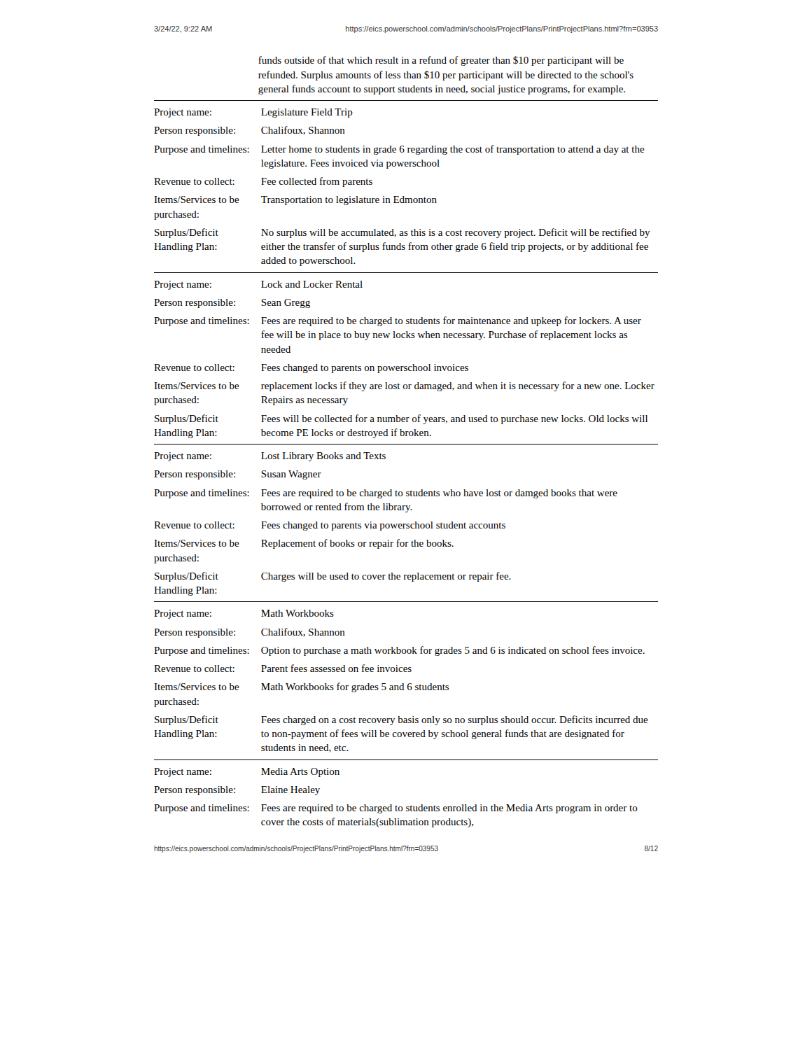3/24/22, 9:22 AM
https://eics.powerschool.com/admin/schools/ProjectPlans/PrintProjectPlans.html?frn=03953
funds outside of that which result in a refund of greater than $10 per participant will be refunded. Surplus amounts of less than $10 per participant will be directed to the school's general funds account to support students in need, social justice programs, for example.
| Project name: | Legislature Field Trip |
| Person responsible: | Chalifoux, Shannon |
| Purpose and timelines: | Letter home to students in grade 6 regarding the cost of transportation to attend a day at the legislature. Fees invoiced via powerschool |
| Revenue to collect: | Fee collected from parents |
| Items/Services to be purchased: | Transportation to legislature in Edmonton |
| Surplus/Deficit Handling Plan: | No surplus will be accumulated, as this is a cost recovery project. Deficit will be rectified by either the transfer of surplus funds from other grade 6 field trip projects, or by additional fee added to powerschool. |
| Project name: | Lock and Locker Rental |
| Person responsible: | Sean Gregg |
| Purpose and timelines: | Fees are required to be charged to students for maintenance and upkeep for lockers. A user fee will be in place to buy new locks when necessary. Purchase of replacement locks as needed |
| Revenue to collect: | Fees changed to parents on powerschool invoices |
| Items/Services to be purchased: | replacement locks if they are lost or damaged, and when it is necessary for a new one. Locker Repairs as necessary |
| Surplus/Deficit Handling Plan: | Fees will be collected for a number of years, and used to purchase new locks. Old locks will become PE locks or destroyed if broken. |
| Project name: | Lost Library Books and Texts |
| Person responsible: | Susan Wagner |
| Purpose and timelines: | Fees are required to be charged to students who have lost or damged books that were borrowed or rented from the library. |
| Revenue to collect: | Fees changed to parents via powerschool student accounts |
| Items/Services to be purchased: | Replacement of books or repair for the books. |
| Surplus/Deficit Handling Plan: | Charges will be used to cover the replacement or repair fee. |
| Project name: | Math Workbooks |
| Person responsible: | Chalifoux, Shannon |
| Purpose and timelines: | Option to purchase a math workbook for grades 5 and 6 is indicated on school fees invoice. |
| Revenue to collect: | Parent fees assessed on fee invoices |
| Items/Services to be purchased: | Math Workbooks for grades 5 and 6 students |
| Surplus/Deficit Handling Plan: | Fees charged on a cost recovery basis only so no surplus should occur. Deficits incurred due to non-payment of fees will be covered by school general funds that are designated for students in need, etc. |
| Project name: | Media Arts Option |
| Person responsible: | Elaine Healey |
| Purpose and timelines: | Fees are required to be charged to students enrolled in the Media Arts program in order to cover the costs of materials(sublimation products), |
https://eics.powerschool.com/admin/schools/ProjectPlans/PrintProjectPlans.html?frn=03953
8/12